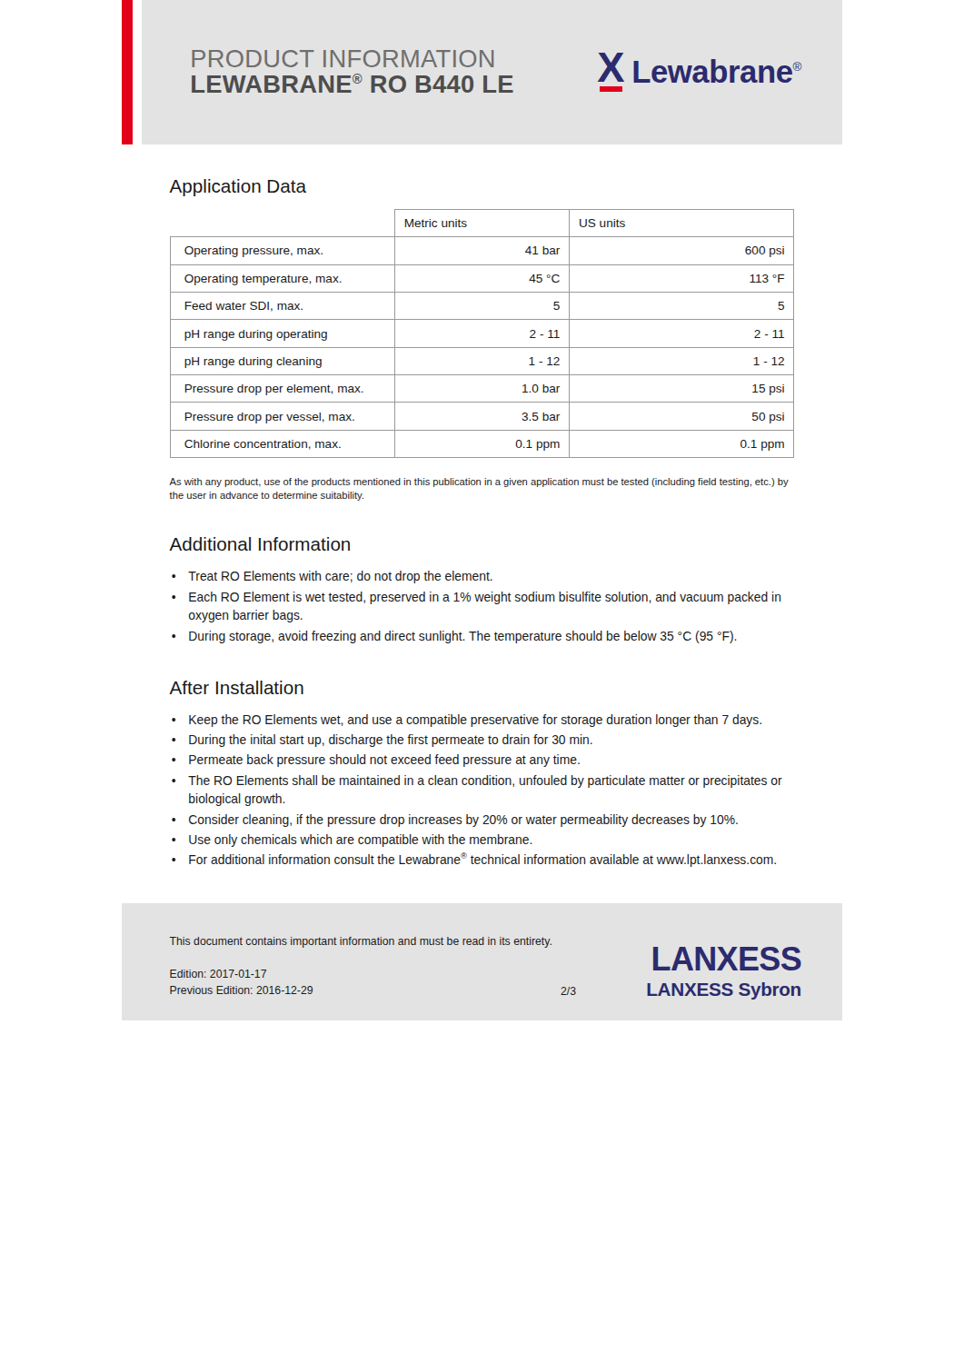PRODUCT INFORMATION
LEWABRANE® RO B440 LE
X Lewabrane®
Application Data
| | Metric units | US units |
| --- | --- | --- |
| Operating pressure, max. | 41 bar | 600 psi |
| Operating temperature, max. | 45 °C | 113 °F |
| Feed water SDI, max. | 5 | 5 |
| pH range during operating | 2 - 11 | 2 - 11 |
| pH range during cleaning | 1 - 12 | 1 - 12 |
| Pressure drop per element, max. | 1.0 bar | 15 psi |
| Pressure drop per vessel, max. | 3.5 bar | 50 psi |
| Chlorine concentration, max. | 0.1 ppm | 0.1 ppm |
As with any product, use of the products mentioned in this publication in a given application must be tested (including field testing, etc.) by the user in advance to determine suitability.
Additional Information
Treat RO Elements with care; do not drop the element.
Each RO Element is wet tested, preserved in a 1% weight sodium bisulfite solution, and vacuum packed in oxygen barrier bags.
During storage, avoid freezing and direct sunlight. The temperature should be below 35 °C (95 °F).
After Installation
Keep the RO Elements wet, and use a compatible preservative for storage duration longer than 7 days.
During the inital start up, discharge the first permeate to drain for 30 min.
Permeate back pressure should not exceed feed pressure at any time.
The RO Elements shall be maintained in a clean condition, unfouled by particulate matter or precipitates or biological growth.
Consider cleaning, if the pressure drop increases by 20% or water permeability decreases by 10%.
Use only chemicals which are compatible with the membrane.
For additional information consult the Lewabrane® technical information available at www.lpt.lanxess.com.
This document contains important information and must be read in its entirety.
Edition: 2017-01-17
Previous Edition: 2016-12-29
2/3
LANXESS
LANXESS Sybron